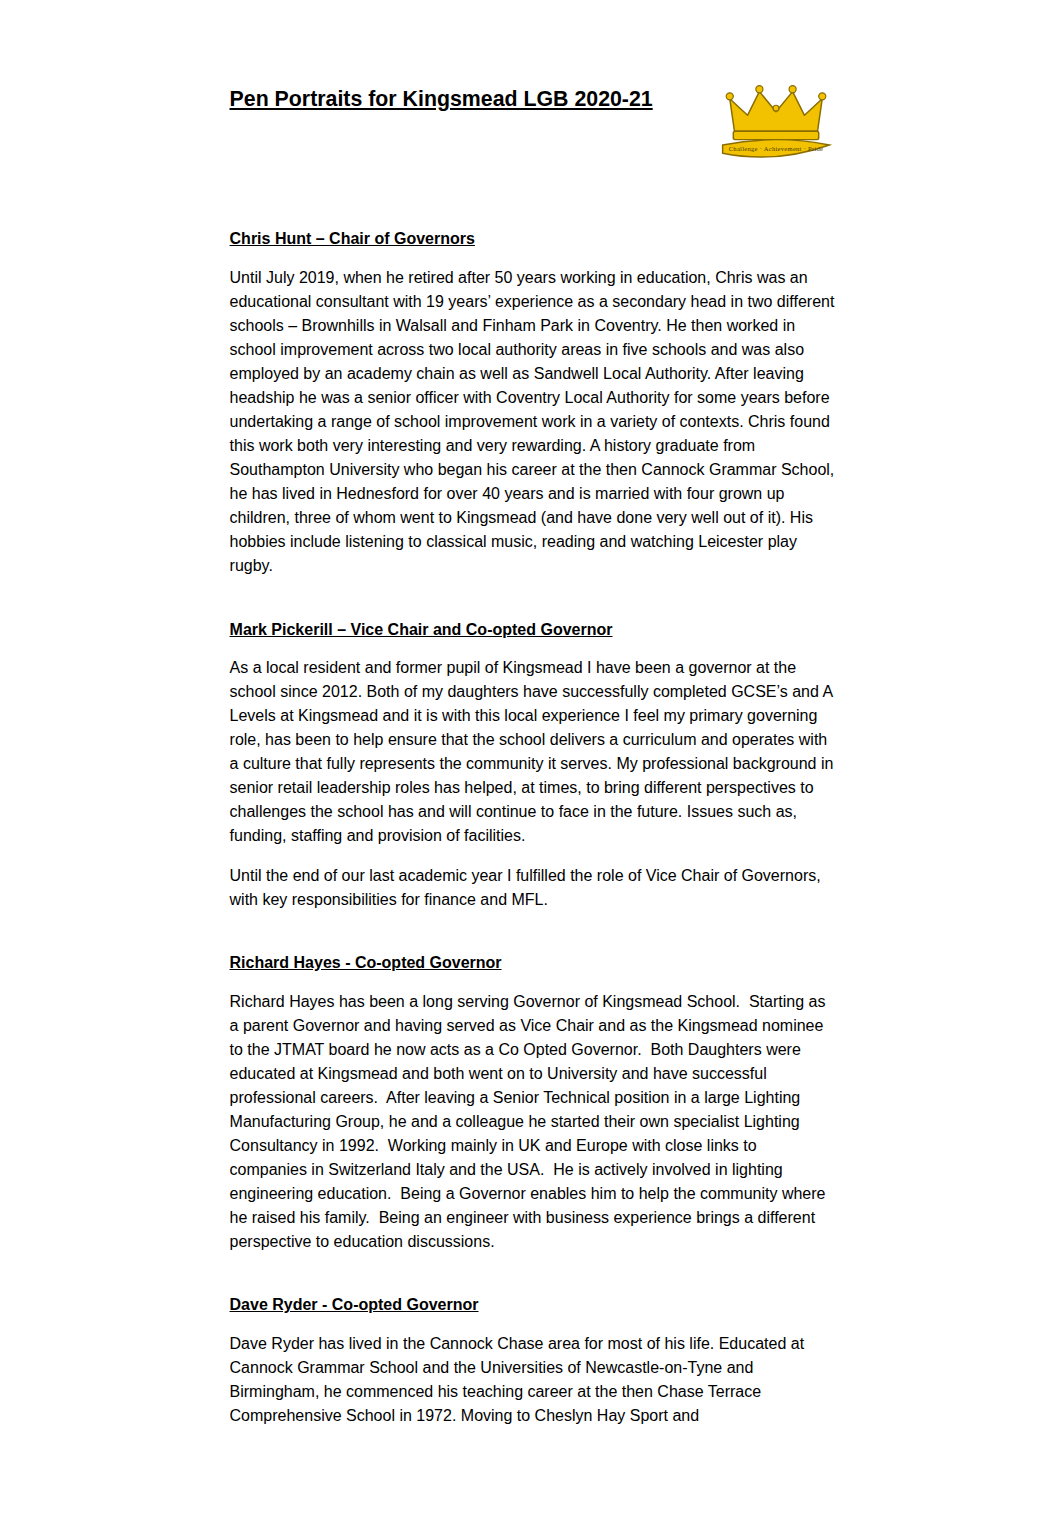Pen Portraits for Kingsmead LGB 2020-21
Kingsmead School crest Challenge · Achievement · Pride
Chris Hunt – Chair of Governors
Until July 2019, when he retired after 50 years working in education, Chris was an educational consultant with 19 years’ experience as a secondary head in two different schools – Brownhills in Walsall and Finham Park in Coventry. He then worked in school improvement across two local authority areas in five schools and was also employed by an academy chain as well as Sandwell Local Authority. After leaving headship he was a senior officer with Coventry Local Authority for some years before undertaking a range of school improvement work in a variety of contexts. Chris found this work both very interesting and very rewarding. A history graduate from Southampton University who began his career at the then Cannock Grammar School, he has lived in Hednesford for over 40 years and is married with four grown up children, three of whom went to Kingsmead (and have done very well out of it). His hobbies include listening to classical music, reading and watching Leicester play rugby.
Mark Pickerill – Vice Chair and Co-opted Governor
As a local resident and former pupil of Kingsmead I have been a governor at the school since 2012. Both of my daughters have successfully completed GCSE’s and A Levels at Kingsmead and it is with this local experience I feel my primary governing role, has been to help ensure that the school delivers a curriculum and operates with a culture that fully represents the community it serves. My professional background in senior retail leadership roles has helped, at times, to bring different perspectives to challenges the school has and will continue to face in the future. Issues such as, funding, staffing and provision of facilities.
Until the end of our last academic year I fulfilled the role of Vice Chair of Governors, with key responsibilities for finance and MFL.
Richard Hayes - Co-opted Governor
Richard Hayes has been a long serving Governor of Kingsmead School. Starting as a parent Governor and having served as Vice Chair and as the Kingsmead nominee to the JTMAT board he now acts as a Co Opted Governor. Both Daughters were educated at Kingsmead and both went on to University and have successful professional careers. After leaving a Senior Technical position in a large Lighting Manufacturing Group, he and a colleague he started their own specialist Lighting Consultancy in 1992. Working mainly in UK and Europe with close links to companies in Switzerland Italy and the USA. He is actively involved in lighting engineering education. Being a Governor enables him to help the community where he raised his family. Being an engineer with business experience brings a different perspective to education discussions.
Dave Ryder - Co-opted Governor
Dave Ryder has lived in the Cannock Chase area for most of his life. Educated at Cannock Grammar School and the Universities of Newcastle-on-Tyne and Birmingham, he commenced his teaching career at the then Chase Terrace Comprehensive School in 1972. Moving to Cheslyn Hay Sport and